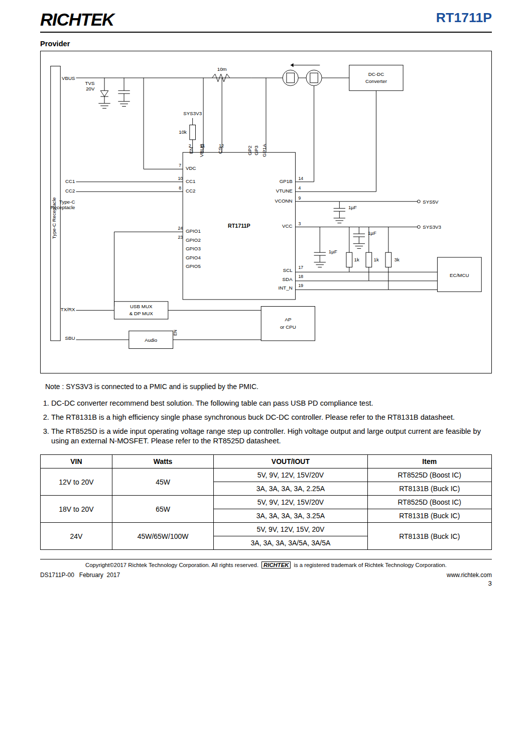RICHTEK
RT1711P
Provider
Type-C Receptacle VBUS CC1 CC2 Type-C Receptacle TX/RX SBU TVS 20V 10m DC-DC Converter SYS3V3 10k RT1711P EN VBUS CS GP2 GP3 GP1A 2 11 12 VDC CC1 CC2 GPIO1 GPIO2 GPIO3 GPIO4 GPIO5 7 10 8 24 23 GP1B VTUNE VCONN VCC SCL SDA INT_N 14 4 9 3 17 18 19 SYS5V 1µF SYS3V3 1µF 1µF 1k 1k 3k EC/MCU USB MUX & DP MUX Audio EN AP or CPU
Note : SYS3V3 is connected to a PMIC and is supplied by the PMIC.
DC-DC converter recommend best solution. The following table can pass USB PD compliance test.
The RT8131B is a high efficiency single phase synchronous buck DC-DC controller. Please refer to the RT8131B datasheet.
The RT8525D is a wide input operating voltage range step up controller. High voltage output and large output current are feasible by using an external N-MOSFET. Please refer to the RT8525D datasheet.
| VIN | Watts | VOUT/IOUT | Item |
| --- | --- | --- | --- |
| 12V to 20V | 45W | 5V, 9V, 12V, 15V/20V | RT8525D (Boost IC) |
| 3A, 3A, 3A, 3A, 2.25A | RT8131B (Buck IC) |
| 18V to 20V | 65W | 5V, 9V, 12V, 15V/20V | RT8525D (Boost IC) |
| 3A, 3A, 3A, 3A, 3.25A | RT8131B (Buck IC) |
| 24V | 45W/65W/100W | 5V, 9V, 12V, 15V, 20V | RT8131B (Buck IC) |
| 3A, 3A, 3A, 3A/5A, 3A/5A |
Copyright©2017 Richtek Technology Corporation. All rights reserved. RICHTEK is a registered trademark of Richtek Technology Corporation.
DS1711P-00 February 2017 www.richtek.com
3